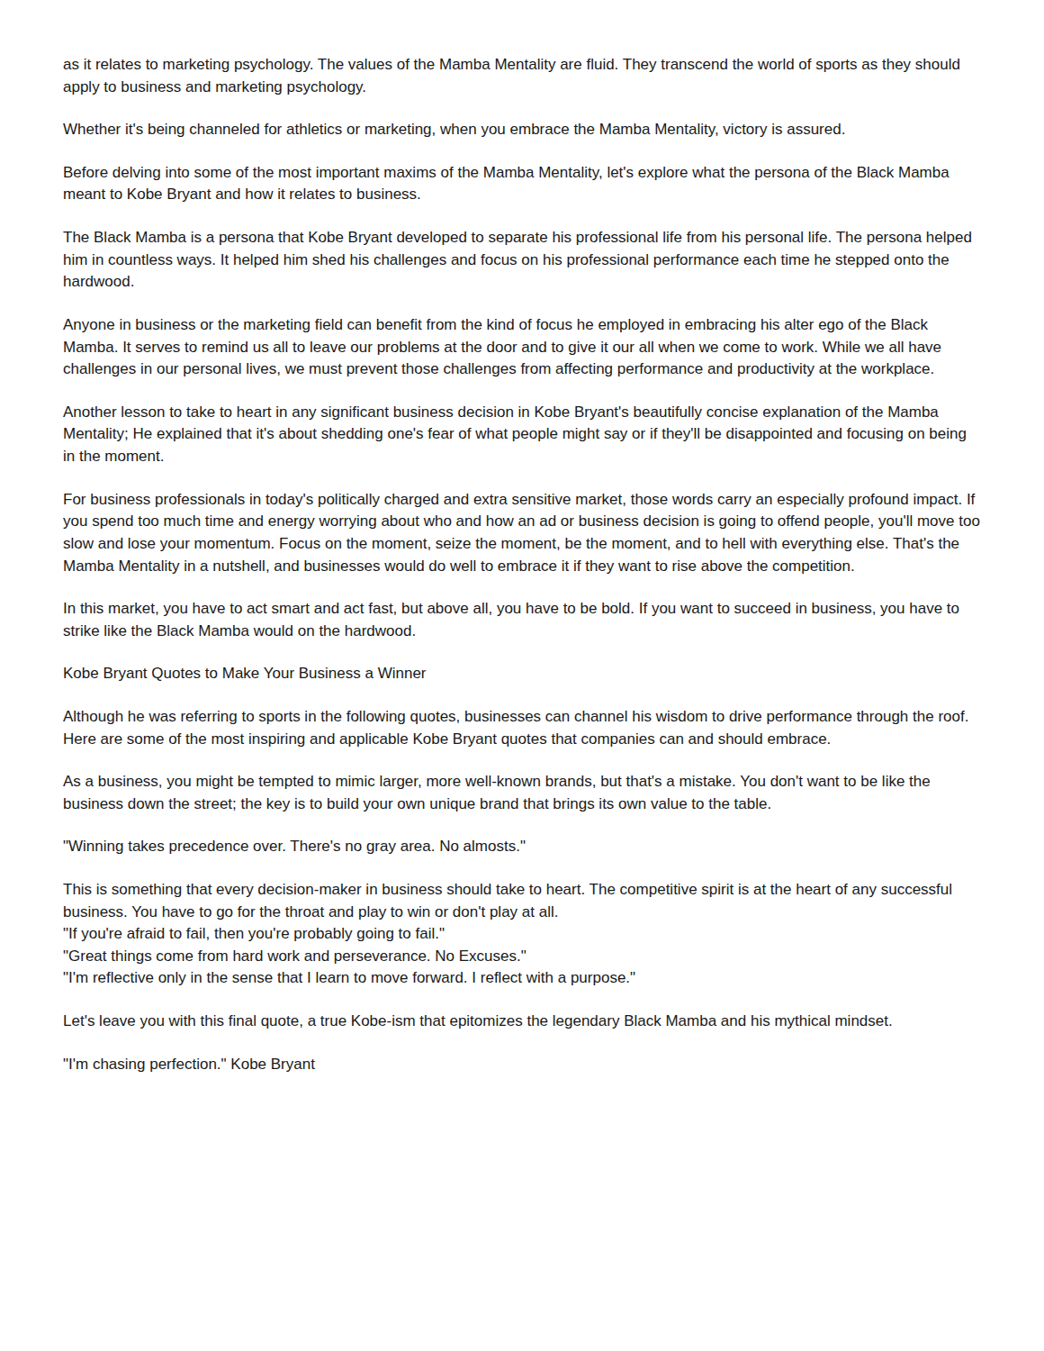as it relates to marketing psychology. The values of the Mamba Mentality are fluid. They transcend the world of sports as they should apply to business and marketing psychology.
Whether it's being channeled for athletics or marketing, when you embrace the Mamba Mentality, victory is assured.
Before delving into some of the most important maxims of the Mamba Mentality, let's explore what the persona of the Black Mamba meant to Kobe Bryant and how it relates to business.
The Black Mamba is a persona that Kobe Bryant developed to separate his professional life from his personal life. The persona helped him in countless ways. It helped him shed his challenges and focus on his professional performance each time he stepped onto the hardwood.
Anyone in business or the marketing field can benefit from the kind of focus he employed in embracing his alter ego of the Black Mamba. It serves to remind us all to leave our problems at the door and to give it our all when we come to work. While we all have challenges in our personal lives, we must prevent those challenges from affecting performance and productivity at the workplace.
Another lesson to take to heart in any significant business decision in Kobe Bryant's beautifully concise explanation of the Mamba Mentality; He explained that it's about shedding one's fear of what people might say or if they'll be disappointed and focusing on being in the moment.
For business professionals in today's politically charged and extra sensitive market, those words carry an especially profound impact. If you spend too much time and energy worrying about who and how an ad or business decision is going to offend people, you'll move too slow and lose your momentum. Focus on the moment, seize the moment, be the moment, and to hell with everything else. That's the Mamba Mentality in a nutshell, and businesses would do well to embrace it if they want to rise above the competition.
In this market, you have to act smart and act fast, but above all, you have to be bold. If you want to succeed in business, you have to strike like the Black Mamba would on the hardwood.
Kobe Bryant Quotes to Make Your Business a Winner
Although he was referring to sports in the following quotes, businesses can channel his wisdom to drive performance through the roof. Here are some of the most inspiring and applicable Kobe Bryant quotes that companies can and should embrace.
As a business, you might be tempted to mimic larger, more well-known brands, but that's a mistake. You don't want to be like the business down the street; the key is to build your own unique brand that brings its own value to the table.
"Winning takes precedence over. There's no gray area. No almosts."
This is something that every decision-maker in business should take to heart. The competitive spirit is at the heart of any successful business. You have to go for the throat and play to win or don't play at all.
"If you're afraid to fail, then you're probably going to fail."
"Great things come from hard work and perseverance. No Excuses."
"I'm reflective only in the sense that I learn to move forward. I reflect with a purpose."
Let's leave you with this final quote, a true Kobe-ism that epitomizes the legendary Black Mamba and his mythical mindset.
"I'm chasing perfection." Kobe Bryant